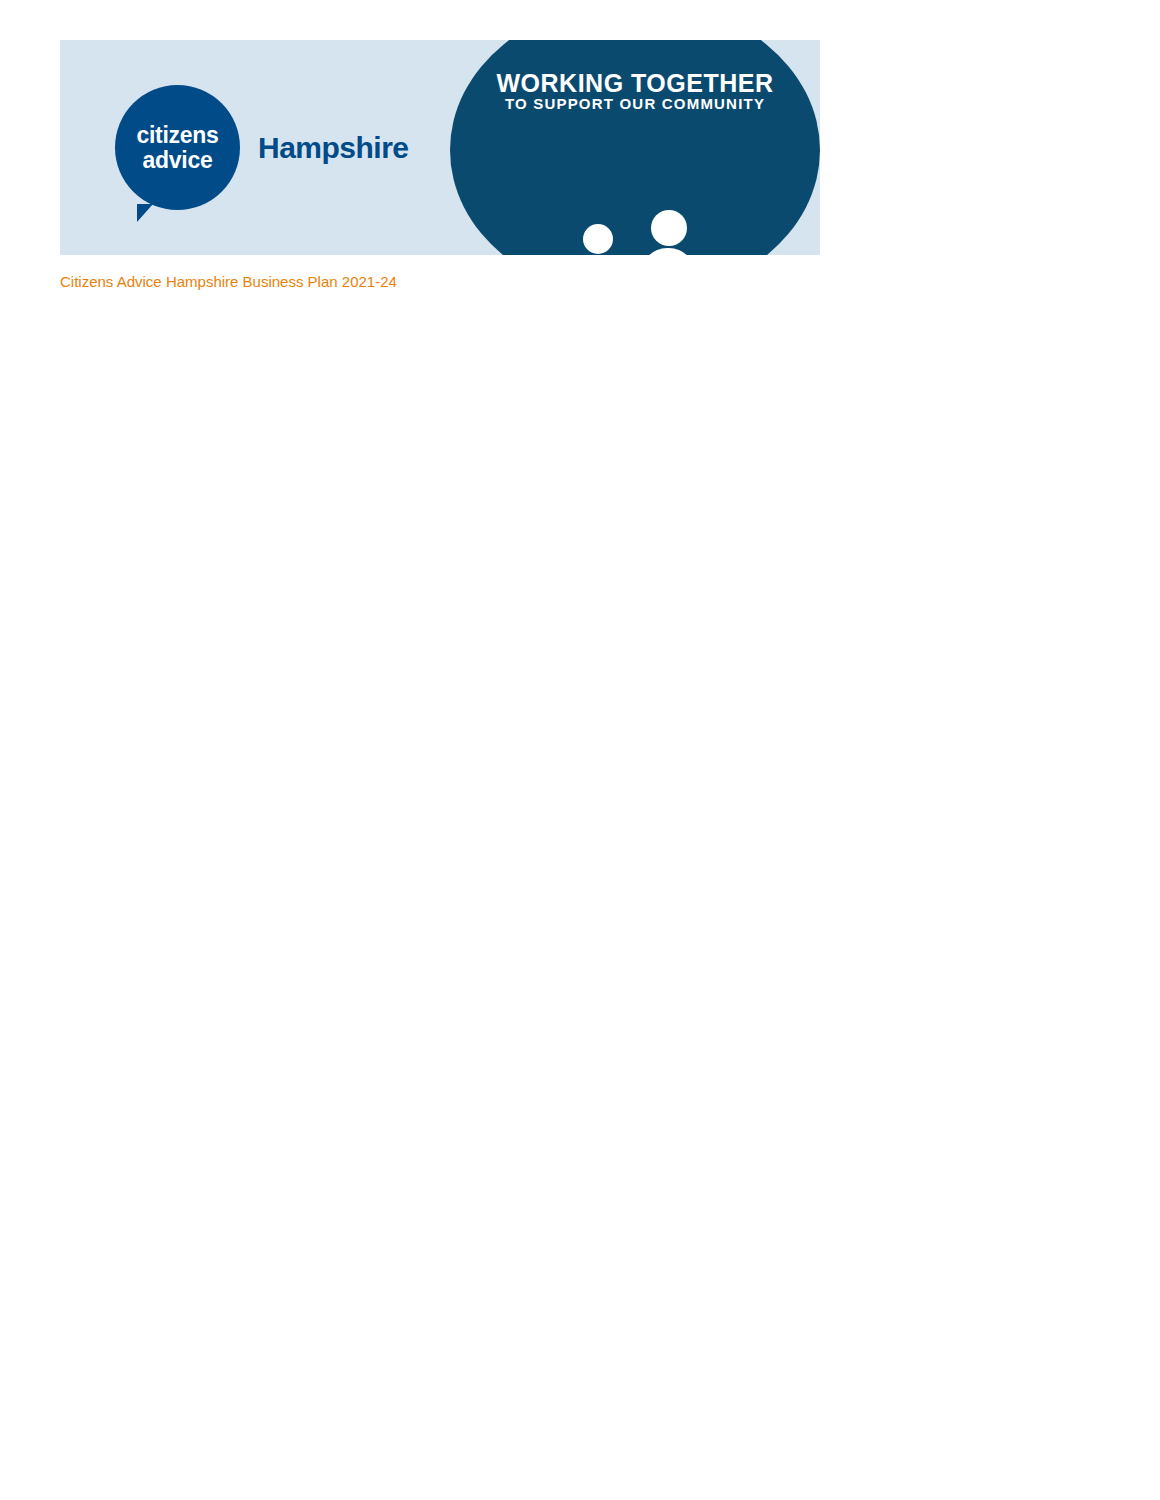citizens advice
Hampshire
WORKING TOGETHER
TO SUPPORT OUR COMMUNITY
Citizens Advice Hampshire Business Plan 2021-24